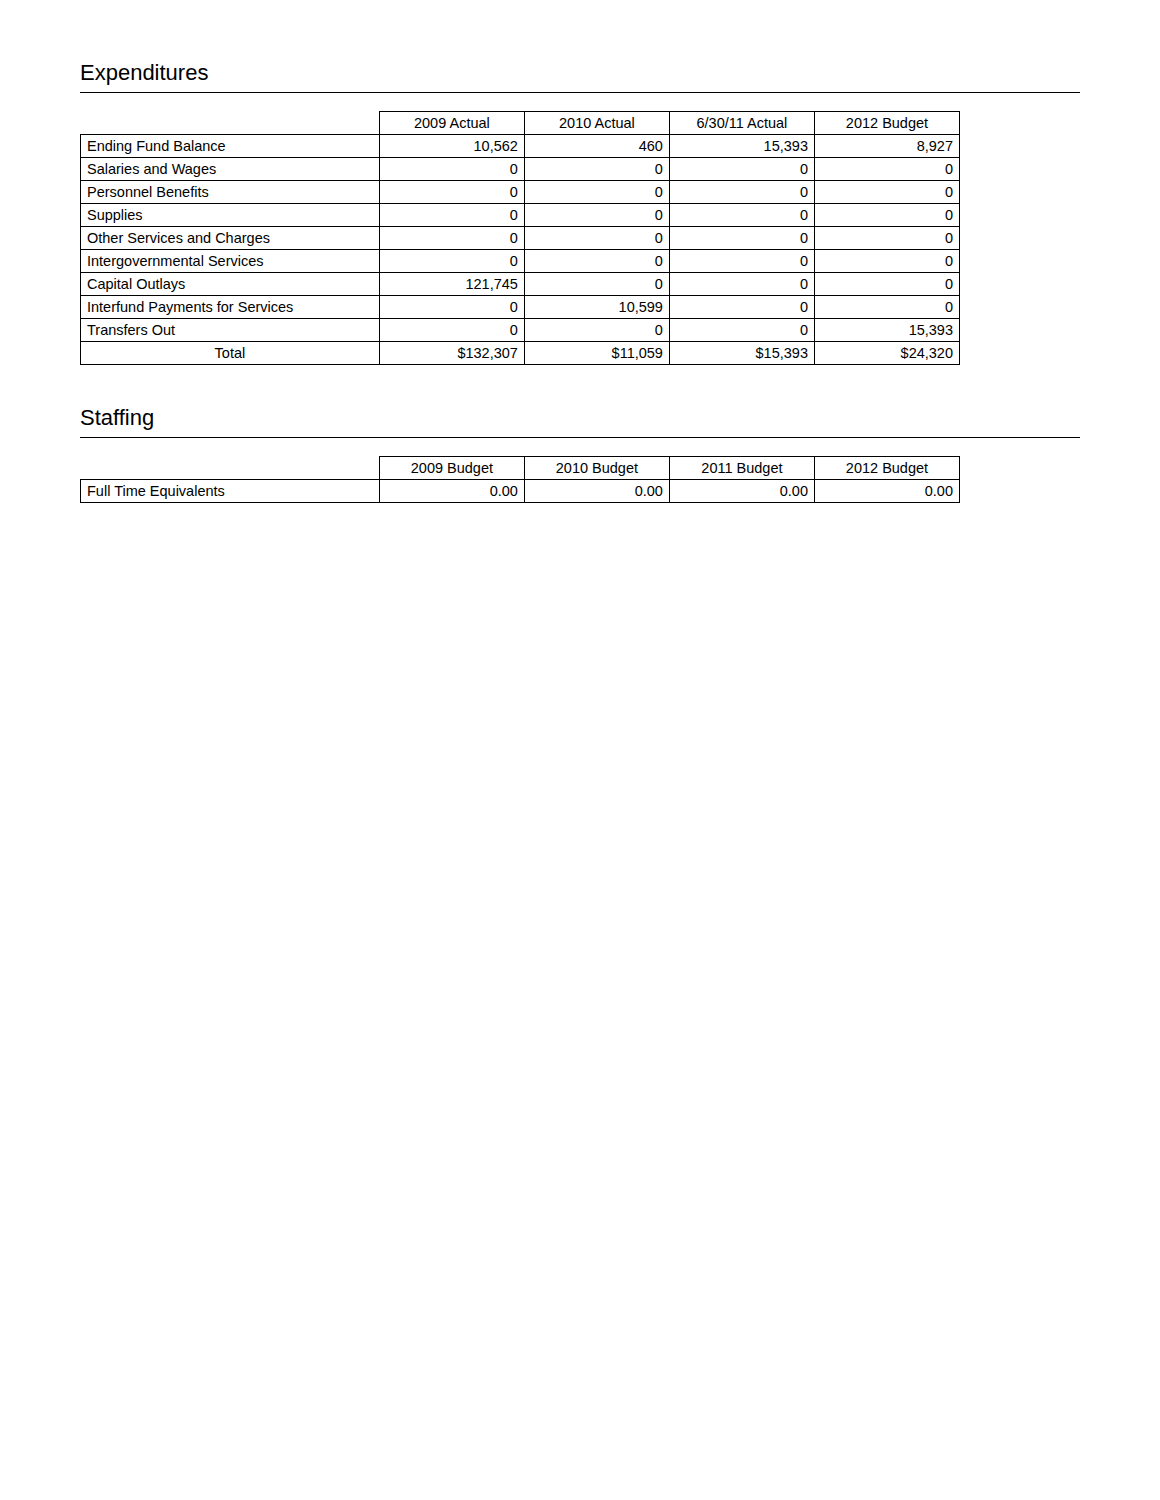Expenditures
| | 2009 Actual | 2010 Actual | 6/30/11 Actual | 2012 Budget |
| --- | --- | --- | --- | --- |
| Ending Fund Balance | 10,562 | 460 | 15,393 | 8,927 |
| Salaries and Wages | 0 | 0 | 0 | 0 |
| Personnel Benefits | 0 | 0 | 0 | 0 |
| Supplies | 0 | 0 | 0 | 0 |
| Other Services and Charges | 0 | 0 | 0 | 0 |
| Intergovernmental Services | 0 | 0 | 0 | 0 |
| Capital Outlays | 121,745 | 0 | 0 | 0 |
| Interfund Payments for Services | 0 | 10,599 | 0 | 0 |
| Transfers Out | 0 | 0 | 0 | 15,393 |
| Total | $132,307 | $11,059 | $15,393 | $24,320 |
Staffing
| | 2009 Budget | 2010 Budget | 2011 Budget | 2012 Budget |
| --- | --- | --- | --- | --- |
| Full Time Equivalents | 0.00 | 0.00 | 0.00 | 0.00 |